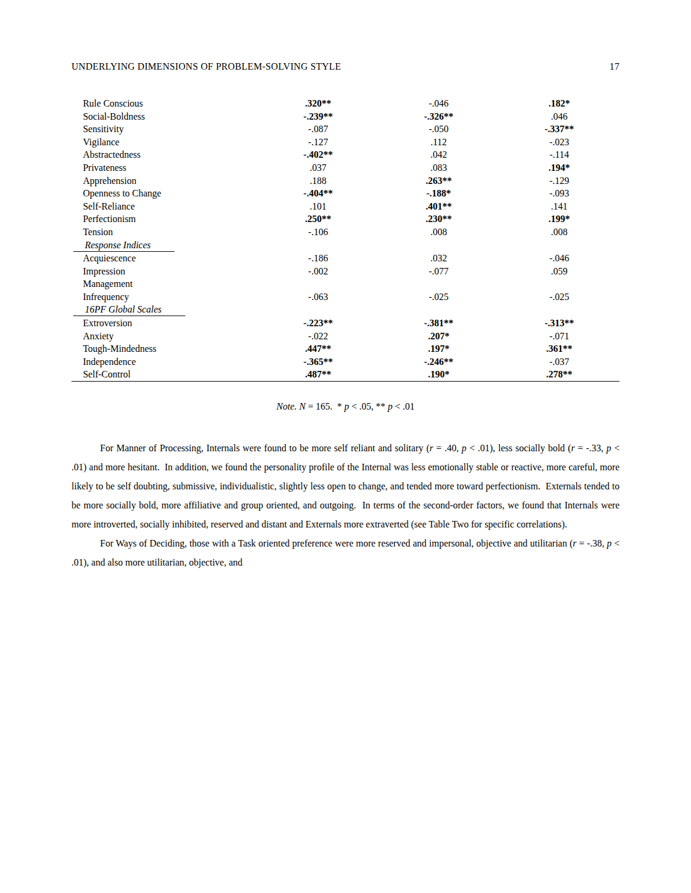Underlying Dimensions of Problem-Solving Style 17
| Rule Conscious | .320** | -.046 | .182* |
| Social-Boldness | -.239** | -.326** | .046 |
| Sensitivity | -.087 | -.050 | -.337** |
| Vigilance | -.127 | .112 | -.023 |
| Abstractedness | -.402** | .042 | -.114 |
| Privateness | .037 | .083 | .194* |
| Apprehension | .188 | .263** | -.129 |
| Openness to Change | -.404** | -.188* | -.093 |
| Self-Reliance | .101 | .401** | .141 |
| Perfectionism | .250** | .230** | .199* |
| Tension | -.106 | .008 | .008 |
| Response Indices |
| Acquiescence | -.186 | .032 | -.046 |
| Impression | -.002 | -.077 | .059 |
| Management | | | |
| Infrequency | -.063 | -.025 | -.025 |
| 16PF Global Scales |
| Extroversion | -.223** | -.381** | -.313** |
| Anxiety | -.022 | .207* | -.071 |
| Tough-Mindedness | .447** | .197* | .361** |
| Independence | -.365** | -.246** | -.037 |
| Self-Control | .487** | .190* | .278** |
Note. N = 165. * p < .05, ** p < .01
For Manner of Processing, Internals were found to be more self reliant and solitary (r = .40, p < .01), less socially bold (r = -.33, p < .01) and more hesitant. In addition, we found the personality profile of the Internal was less emotionally stable or reactive, more careful, more likely to be self doubting, submissive, individualistic, slightly less open to change, and tended more toward perfectionism. Externals tended to be more socially bold, more affiliative and group oriented, and outgoing. In terms of the second-order factors, we found that Internals were more introverted, socially inhibited, reserved and distant and Externals more extraverted (see Table Two for specific correlations).
For Ways of Deciding, those with a Task oriented preference were more reserved and impersonal, objective and utilitarian (r = -.38, p < .01), and also more utilitarian, objective, and